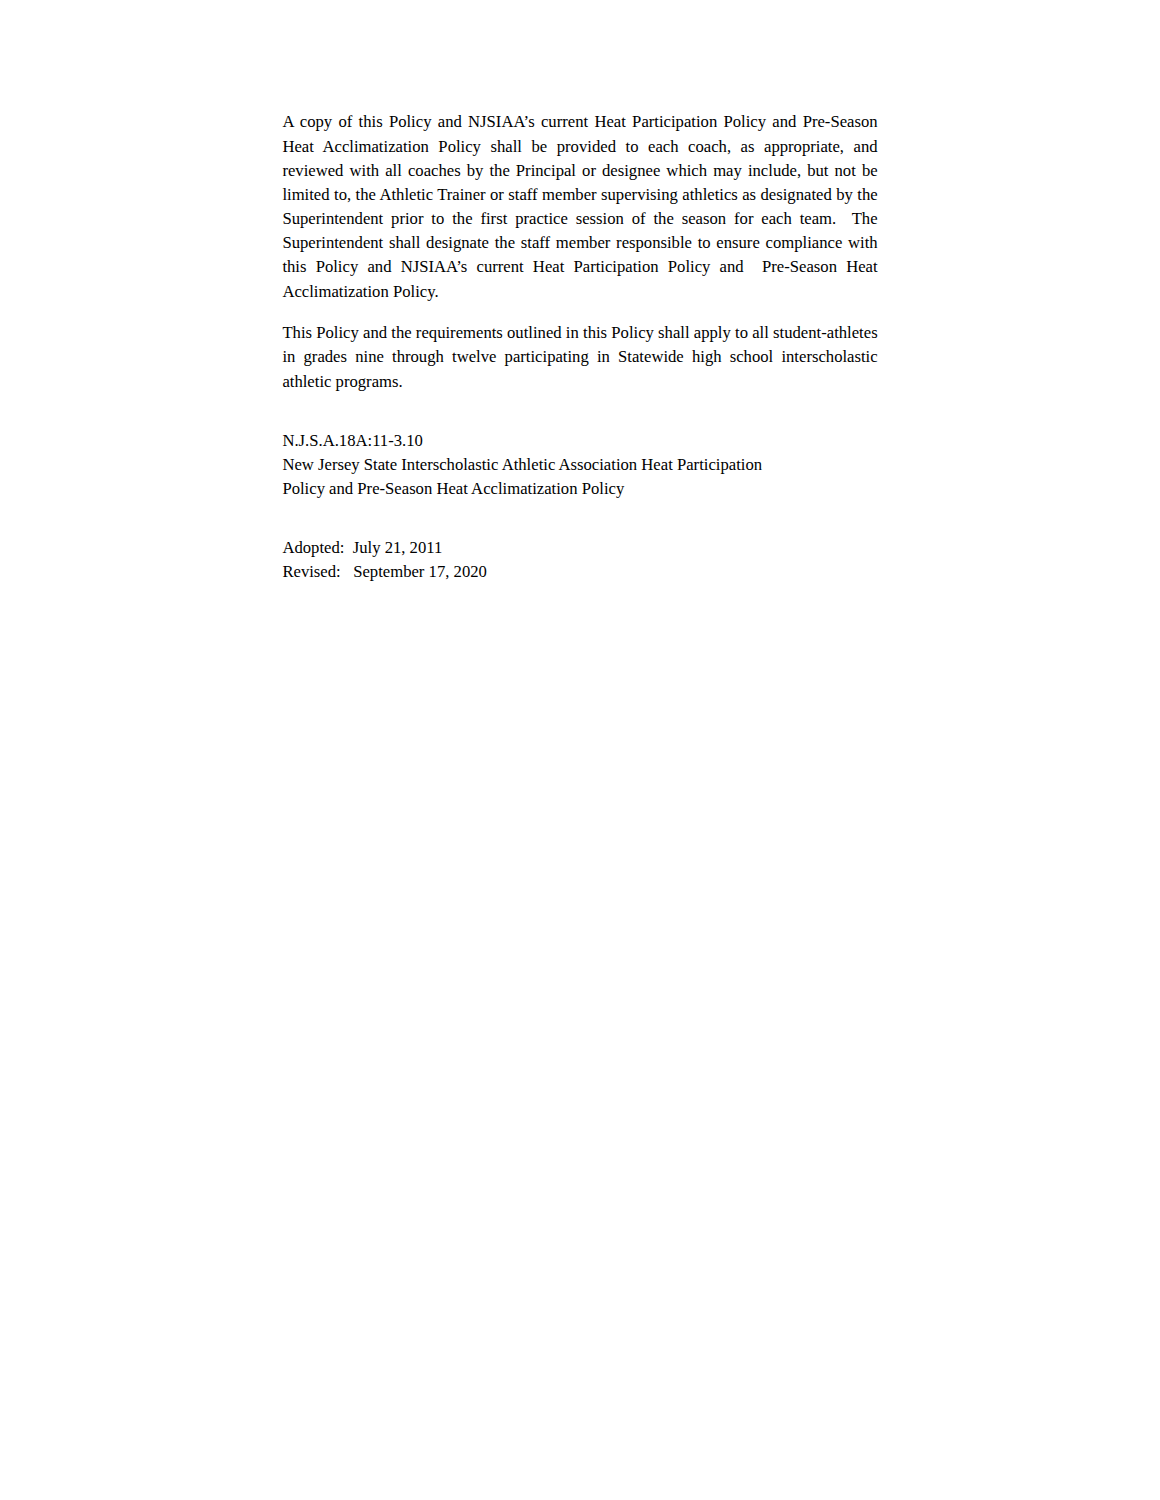A copy of this Policy and NJSIAA’s current Heat Participation Policy and Pre-Season Heat Acclimatization Policy shall be provided to each coach, as appropriate, and reviewed with all coaches by the Principal or designee which may include, but not be limited to, the Athletic Trainer or staff member supervising athletics as designated by the Superintendent prior to the first practice session of the season for each team. The Superintendent shall designate the staff member responsible to ensure compliance with this Policy and NJSIAA’s current Heat Participation Policy and Pre-Season Heat Acclimatization Policy.
This Policy and the requirements outlined in this Policy shall apply to all student-athletes in grades nine through twelve participating in Statewide high school interscholastic athletic programs.
N.J.S.A.18A:11-3.10
New Jersey State Interscholastic Athletic Association Heat Participation
Policy and Pre-Season Heat Acclimatization Policy
Adopted: July 21, 2011
Revised: September 17, 2020